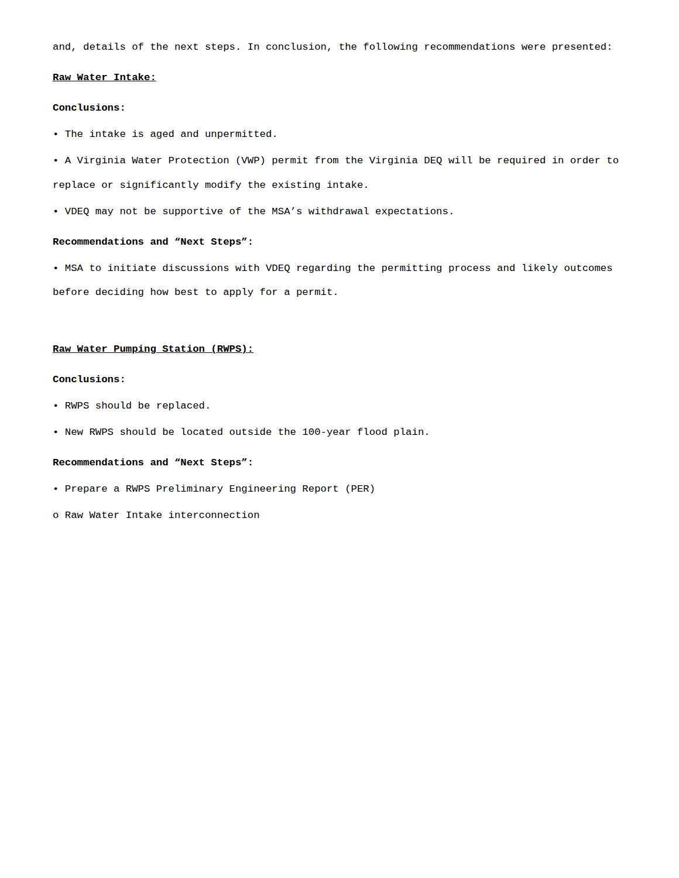and, details of the next steps. In conclusion, the following recommendations were presented:
Raw Water Intake:
Conclusions:
• The intake is aged and unpermitted.
• A Virginia Water Protection (VWP) permit from the Virginia DEQ will be required in order to replace or significantly modify the existing intake.
• VDEQ may not be supportive of the MSA’s withdrawal expectations.
Recommendations and “Next Steps”:
• MSA to initiate discussions with VDEQ regarding the permitting process and likely outcomes before deciding how best to apply for a permit.
Raw Water Pumping Station (RWPS):
Conclusions:
• RWPS should be replaced.
• New RWPS should be located outside the 100-year flood plain.
Recommendations and “Next Steps”:
• Prepare a RWPS Preliminary Engineering Report (PER)
o Raw Water Intake interconnection